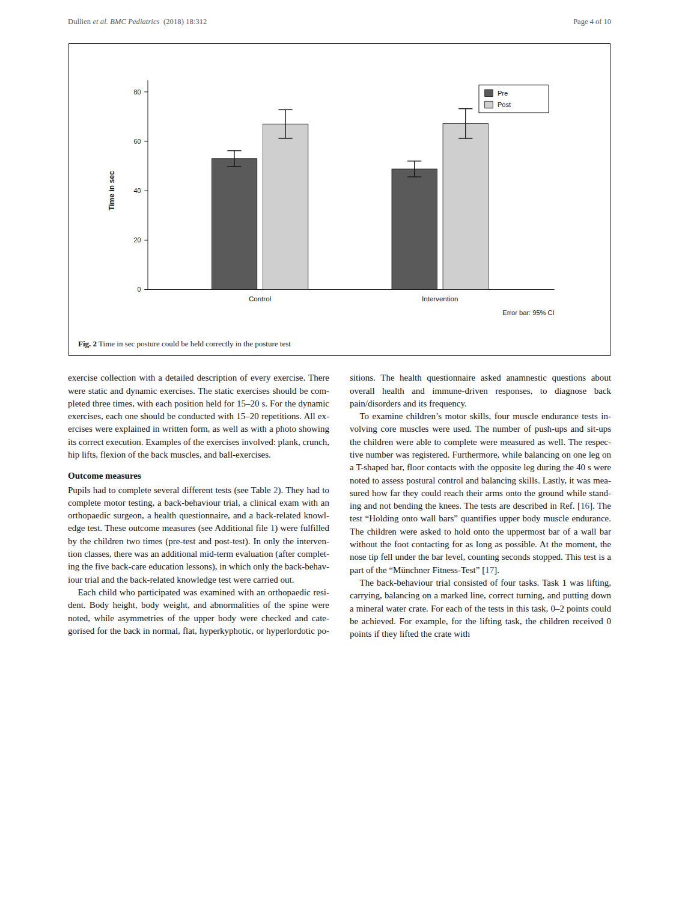Dullien et al. BMC Pediatrics (2018) 18:312
Page 4 of 10
0 20 40 60 80 Time in sec Control Intervention Pre Post Error bar: 95% CI
Fig. 2 Time in sec posture could be held correctly in the posture test
exercise collection with a detailed description of every exercise. There were static and dynamic exercises. The static exercises should be completed three times, with each position held for 15–20 s. For the dynamic exercises, each one should be conducted with 15–20 repetitions. All exercises were explained in written form, as well as with a photo showing its correct execution. Examples of the exercises involved: plank, crunch, hip lifts, flexion of the back muscles, and ball-exercises.
Outcome measures
Pupils had to complete several different tests (see Table 2). They had to complete motor testing, a back-behaviour trial, a clinical exam with an orthopaedic surgeon, a health questionnaire, and a back-related knowledge test. These outcome measures (see Additional file 1) were fulfilled by the children two times (pre-test and post-test). In only the intervention classes, there was an additional mid-term evaluation (after completing the five back-care education lessons), in which only the back-behaviour trial and the back-related knowledge test were carried out.
Each child who participated was examined with an orthopaedic resident. Body height, body weight, and abnormalities of the spine were noted, while asymmetries of the upper body were checked and categorised for the back in normal, flat, hyperkyphotic, or hyperlordotic positions. The health questionnaire asked anamnestic questions about overall health and immune-driven responses, to diagnose back pain/disorders and its frequency.
To examine children’s motor skills, four muscle endurance tests involving core muscles were used. The number of push-ups and sit-ups the children were able to complete were measured as well. The respective number was registered. Furthermore, while balancing on one leg on a T-shaped bar, floor contacts with the opposite leg during the 40 s were noted to assess postural control and balancing skills. Lastly, it was measured how far they could reach their arms onto the ground while standing and not bending the knees. The tests are described in Ref. [16]. The test “Holding onto wall bars” quantifies upper body muscle endurance. The children were asked to hold onto the uppermost bar of a wall bar without the foot contacting for as long as possible. At the moment, the nose tip fell under the bar level, counting seconds stopped. This test is a part of the “Münchner Fitness-Test” [17].
The back-behaviour trial consisted of four tasks. Task 1 was lifting, carrying, balancing on a marked line, correct turning, and putting down a mineral water crate. For each of the tests in this task, 0–2 points could be achieved. For example, for the lifting task, the children received 0 points if they lifted the crate with